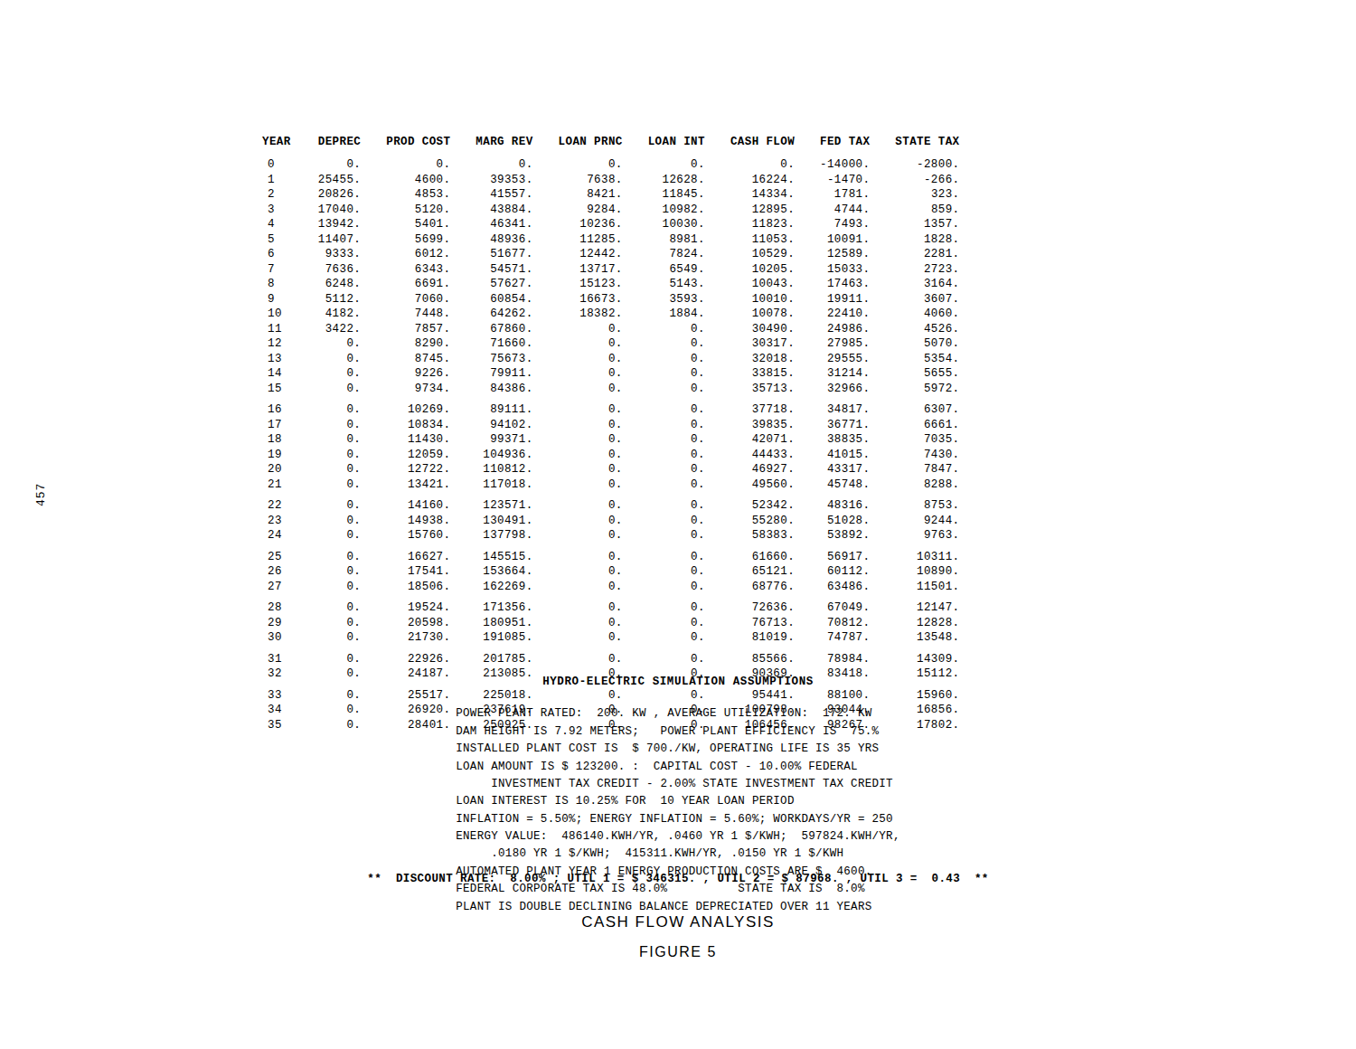457
| YEAR | DEPREC | PROD COST | MARG REV | LOAN PRNC | LOAN INT | CASH FLOW | FED TAX | STATE TAX |
| --- | --- | --- | --- | --- | --- | --- | --- | --- |
| 0 | 0. | 0. | 0. | 0. | 0. | 0. | -14000. | -2800. |
| 1 | 25455. | 4600. | 39353. | 7638. | 12628. | 16224. | -1470. | -266. |
| 2 | 20826. | 4853. | 41557. | 8421. | 11845. | 14334. | 1781. | 323. |
| 3 | 17040. | 5120. | 43884. | 9284. | 10982. | 12895. | 4744. | 859. |
| 4 | 13942. | 5401. | 46341. | 10236. | 10030. | 11823. | 7493. | 1357. |
| 5 | 11407. | 5699. | 48936. | 11285. | 8981. | 11053. | 10091. | 1828. |
| 6 | 9333. | 6012. | 51677. | 12442. | 7824. | 10529. | 12589. | 2281. |
| 7 | 7636. | 6343. | 54571. | 13717. | 6549. | 10205. | 15033. | 2723. |
| 8 | 6248. | 6691. | 57627. | 15123. | 5143. | 10043. | 17463. | 3164. |
| 9 | 5112. | 7060. | 60854. | 16673. | 3593. | 10010. | 19911. | 3607. |
| 10 | 4182. | 7448. | 64262. | 18382. | 1884. | 10078. | 22410. | 4060. |
| 11 | 3422. | 7857. | 67860. | 0. | 0. | 30490. | 24986. | 4526. |
| 12 | 0. | 8290. | 71660. | 0. | 0. | 30317. | 27985. | 5070. |
| 13 | 0. | 8745. | 75673. | 0. | 0. | 32018. | 29555. | 5354. |
| 14 | 0. | 9226. | 79911. | 0. | 0. | 33815. | 31214. | 5655. |
| 15 | 0. | 9734. | 84386. | 0. | 0. | 35713. | 32966. | 5972. |
| 16 | 0. | 10269. | 89111. | 0. | 0. | 37718. | 34817. | 6307. |
| 17 | 0. | 10834. | 94102. | 0. | 0. | 39835. | 36771. | 6661. |
| 18 | 0. | 11430. | 99371. | 0. | 0. | 42071. | 38835. | 7035. |
| 19 | 0. | 12059. | 104936. | 0. | 0. | 44433. | 41015. | 7430. |
| 20 | 0. | 12722. | 110812. | 0. | 0. | 46927. | 43317. | 7847. |
| 21 | 0. | 13421. | 117018. | 0. | 0. | 49560. | 45748. | 8288. |
| 22 | 0. | 14160. | 123571. | 0. | 0. | 52342. | 48316. | 8753. |
| 23 | 0. | 14938. | 130491. | 0. | 0. | 55280. | 51028. | 9244. |
| 24 | 0. | 15760. | 137798. | 0. | 0. | 58383. | 53892. | 9763. |
| 25 | 0. | 16627. | 145515. | 0. | 0. | 61660. | 56917. | 10311. |
| 26 | 0. | 17541. | 153664. | 0. | 0. | 65121. | 60112. | 10890. |
| 27 | 0. | 18506. | 162269. | 0. | 0. | 68776. | 63486. | 11501. |
| 28 | 0. | 19524. | 171356. | 0. | 0. | 72636. | 67049. | 12147. |
| 29 | 0. | 20598. | 180951. | 0. | 0. | 76713. | 70812. | 12828. |
| 30 | 0. | 21730. | 191085. | 0. | 0. | 81019. | 74787. | 13548. |
| 31 | 0. | 22926. | 201785. | 0. | 0. | 85566. | 78984. | 14309. |
| 32 | 0. | 24187. | 213085. | 0. | 0. | 90369. | 83418. | 15112. |
| 33 | 0. | 25517. | 225018. | 0. | 0. | 95441. | 88100. | 15960. |
| 34 | 0. | 26920. | 237619. | 0. | 0. | 100798. | 93044. | 16856. |
| 35 | 0. | 28401. | 250925. | 0. | 0. | 106456. | 98267. | 17802. |
HYDRO-ELECTRIC SIMULATION ASSUMPTIONS
POWER PLANT RATED: 200. KW , AVERAGE UTILIZATION: 172. KW
DAM HEIGHT IS 7.92 METERS; POWER PLANT EFFICIENCY IS 75.%
INSTALLED PLANT COST IS $ 700./KW, OPERATING LIFE IS 35 YRS
LOAN AMOUNT IS $ 123200. : CAPITAL COST - 10.00% FEDERAL
INVESTMENT TAX CREDIT - 2.00% STATE INVESTMENT TAX CREDIT
LOAN INTEREST IS 10.25% FOR 10 YEAR LOAN PERIOD
INFLATION = 5.50%; ENERGY INFLATION = 5.60%; WORKDAYS/YR = 250
ENERGY VALUE: 486140.KWH/YR, .0460 YR 1 $/KWH; 597824.KWH/YR,
.0180 YR 1 $/KWH; 415311.KWH/YR, .0150 YR 1 $/KWH
AUTOMATED PLANT YEAR 1 ENERGY PRODUCTION COSTS ARE $ 4600.
FEDERAL CORPORATE TAX IS 48.0% STATE TAX IS 8.0%
PLANT IS DOUBLE DECLINING BALANCE DEPRECIATED OVER 11 YEARS
** DISCOUNT RATE: 8.00% ; UTIL 1 = $ 346315. , UTIL 2 = $ 87968. , UTIL 3 = 0.43 **
CASH FLOW ANALYSIS
FIGURE 5